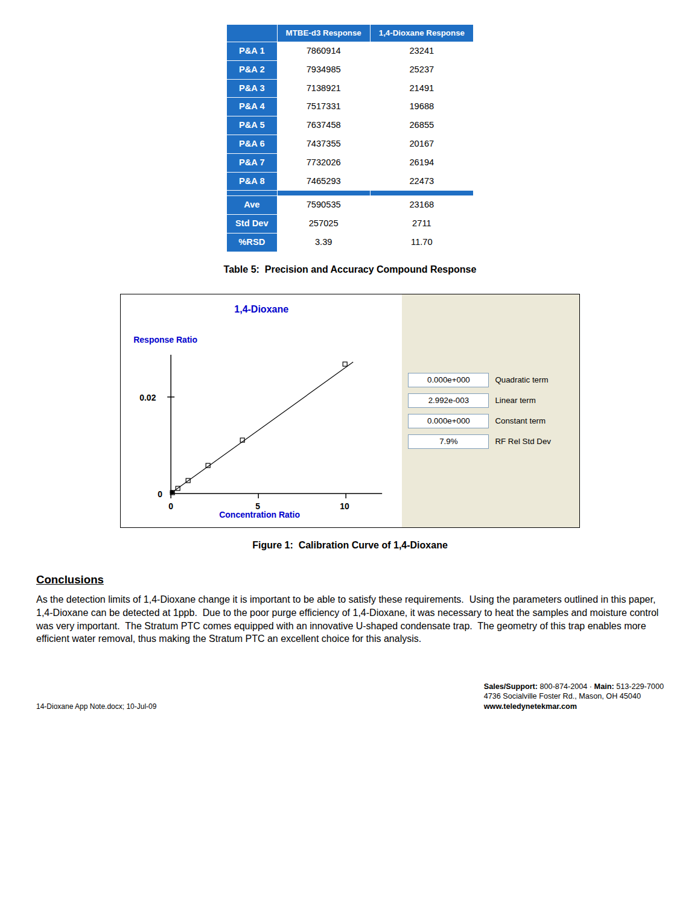| | MTBE-d3 Response | 1,4-Dioxane Response |
| --- | --- | --- |
| P&A 1 | 7860914 | 23241 |
| P&A 2 | 7934985 | 25237 |
| P&A 3 | 7138921 | 21491 |
| P&A 4 | 7517331 | 19688 |
| P&A 5 | 7637458 | 26855 |
| P&A 6 | 7437355 | 20167 |
| P&A 7 | 7732026 | 26194 |
| P&A 8 | 7465293 | 22473 |
| Ave | 7590535 | 23168 |
| Std Dev | 257025 | 2711 |
| %RSD | 3.39 | 11.70 |
Table 5: Precision and Accuracy Compound Response
1,4-Dioxane
Response Ratio 0.02 0 0 5 10 Concentration Ratio
0.000e+000
Quadratic term
2.992e-003
Linear term
0.000e+000
Constant term
7.9%
RF Rel Std Dev
Figure 1: Calibration Curve of 1,4-Dioxane
Conclusions
As the detection limits of 1,4-Dioxane change it is important to be able to satisfy these requirements. Using the parameters outlined in this paper, 1,4-Dioxane can be detected at 1ppb. Due to the poor purge efficiency of 1,4-Dioxane, it was necessary to heat the samples and moisture control was very important. The Stratum PTC comes equipped with an innovative U-shaped condensate trap. The geometry of this trap enables more efficient water removal, thus making the Stratum PTC an excellent choice for this analysis.
14-Dioxane App Note.docx; 10-Jul-09
Sales/Support: 800-874-2004 · Main: 513-229-7000
4736 Socialville Foster Rd., Mason, OH 45040
www.teledynetekmar.com